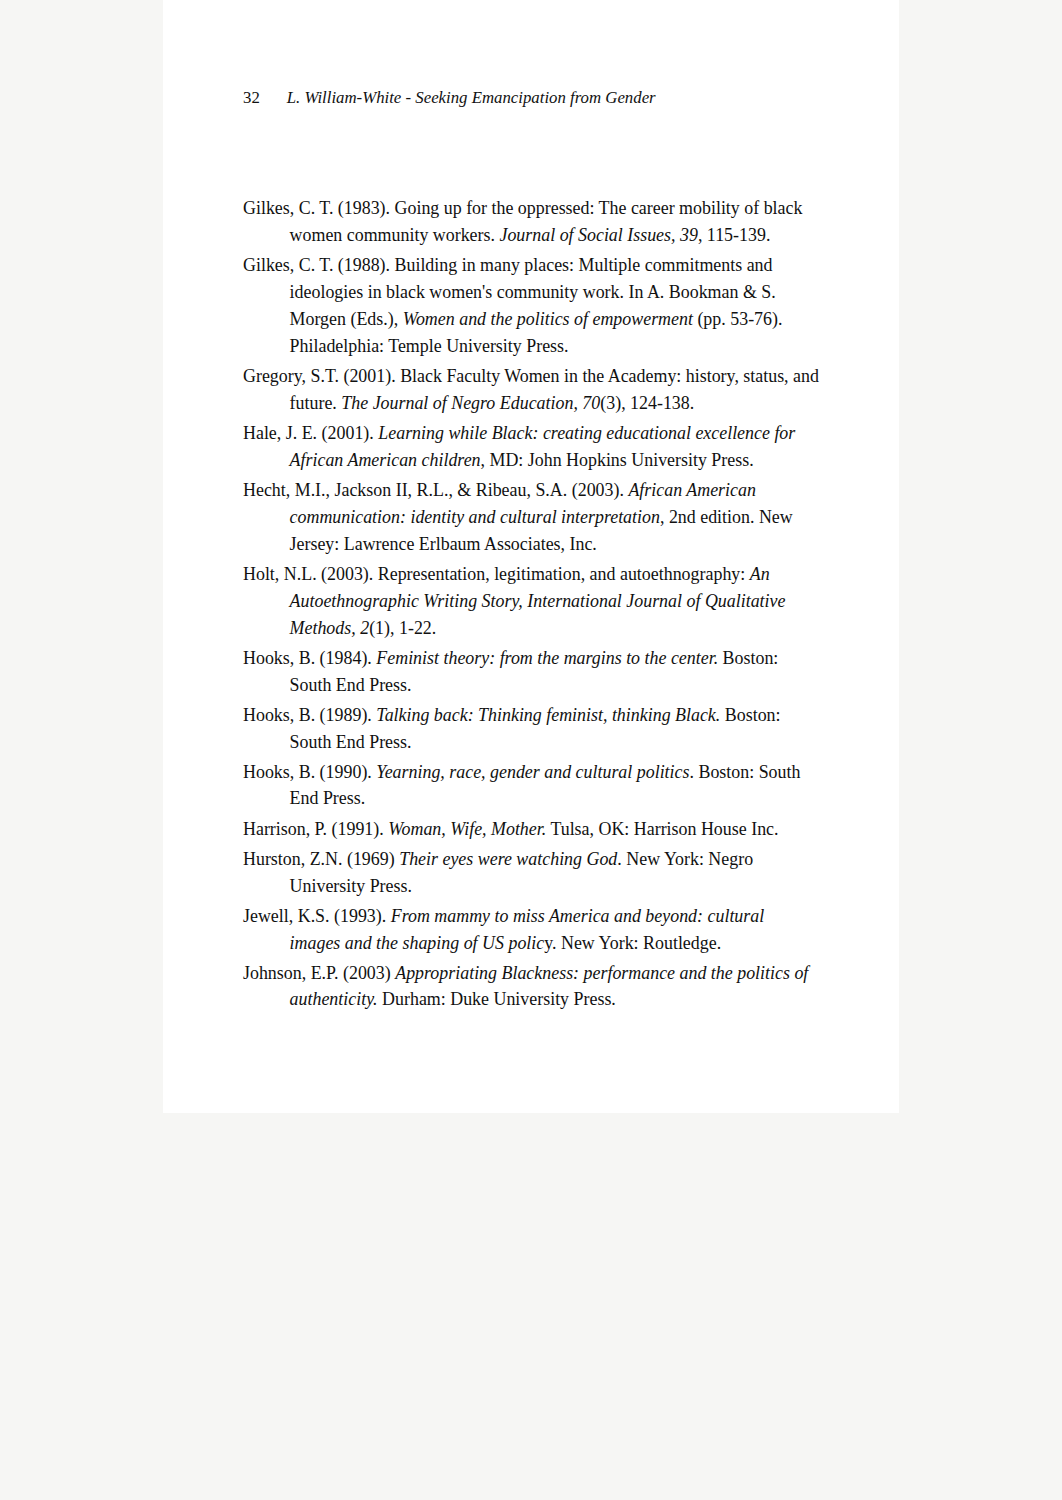32 L. William-White - Seeking Emancipation from Gender
Gilkes, C. T. (1983). Going up for the oppressed: The career mobility of black women community workers. Journal of Social Issues, 39, 115-139.
Gilkes, C. T. (1988). Building in many places: Multiple commitments and ideologies in black women's community work. In A. Bookman & S. Morgen (Eds.), Women and the politics of empowerment (pp. 53-76). Philadelphia: Temple University Press.
Gregory, S.T. (2001). Black Faculty Women in the Academy: history, status, and future. The Journal of Negro Education, 70(3), 124-138.
Hale, J. E. (2001). Learning while Black: creating educational excellence for African American children, MD: John Hopkins University Press.
Hecht, M.I., Jackson II, R.L., & Ribeau, S.A. (2003). African American communication: identity and cultural interpretation, 2nd edition. New Jersey: Lawrence Erlbaum Associates, Inc.
Holt, N.L. (2003). Representation, legitimation, and autoethnography: An Autoethnographic Writing Story, International Journal of Qualitative Methods, 2(1), 1-22.
Hooks, B. (1984). Feminist theory: from the margins to the center. Boston: South End Press.
Hooks, B. (1989). Talking back: Thinking feminist, thinking Black. Boston: South End Press.
Hooks, B. (1990). Yearning, race, gender and cultural politics. Boston: South End Press.
Harrison, P. (1991). Woman, Wife, Mother. Tulsa, OK: Harrison House Inc.
Hurston, Z.N. (1969) Their eyes were watching God. New York: Negro University Press.
Jewell, K.S. (1993). From mammy to miss America and beyond: cultural images and the shaping of US policy. New York: Routledge.
Johnson, E.P. (2003) Appropriating Blackness: performance and the politics of authenticity. Durham: Duke University Press.